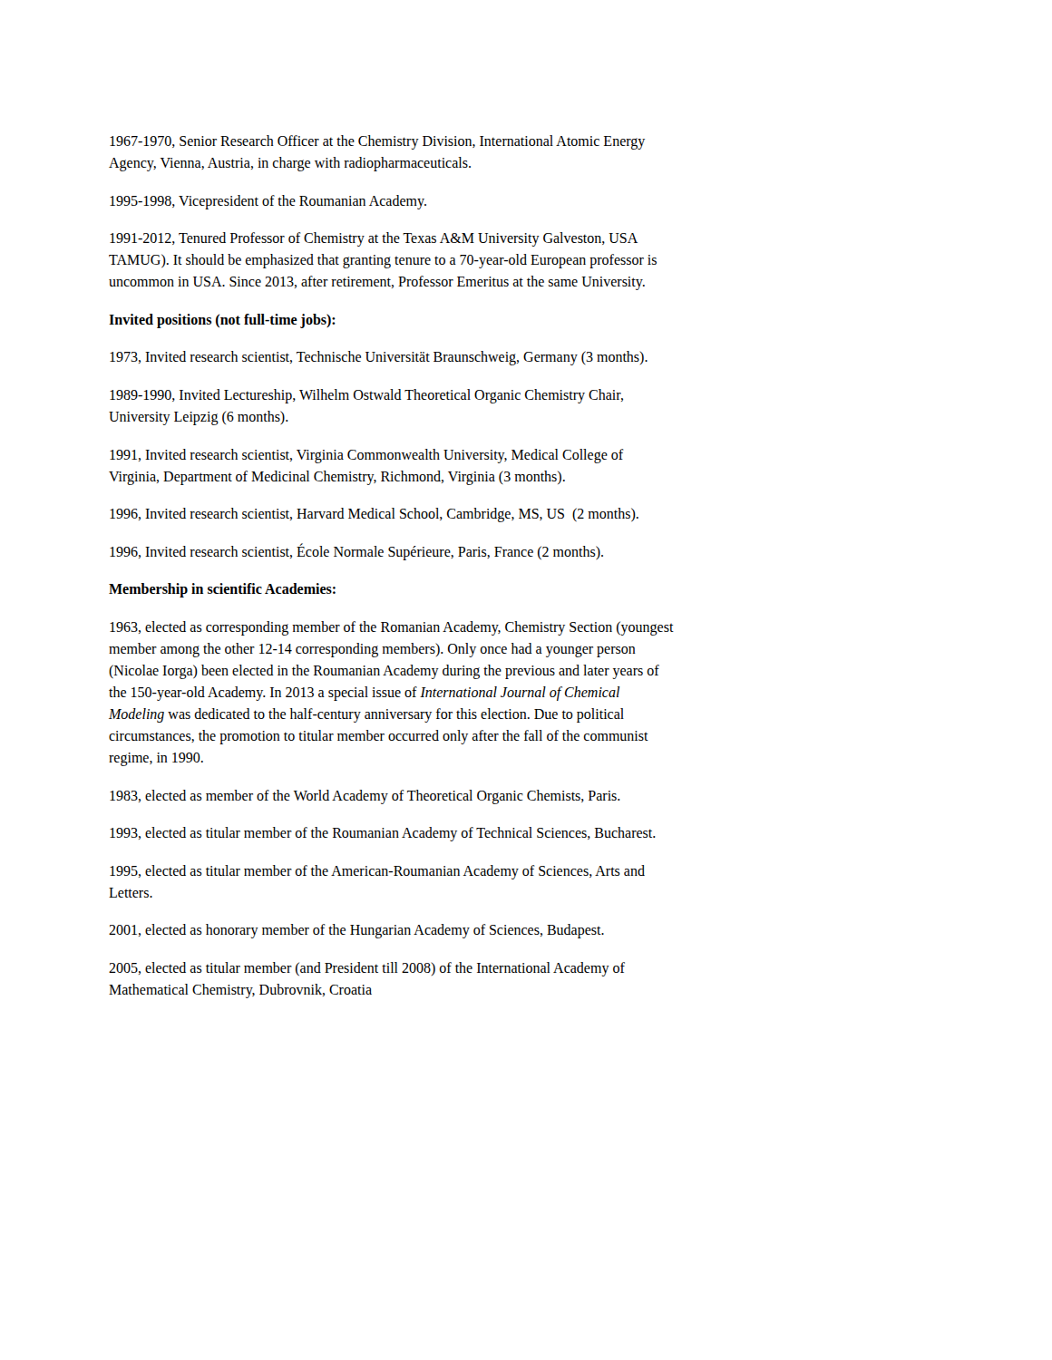1967-1970, Senior Research Officer at the Chemistry Division, International Atomic Energy Agency, Vienna, Austria, in charge with radiopharmaceuticals.
1995-1998, Vicepresident of the Roumanian Academy.
1991-2012, Tenured Professor of Chemistry at the Texas A&M University Galveston, USA TAMUG). It should be emphasized that granting tenure to a 70-year-old European professor is uncommon in USA. Since 2013, after retirement, Professor Emeritus at the same University.
Invited positions (not full-time jobs):
1973, Invited research scientist, Technische Universität Braunschweig, Germany (3 months).
1989-1990, Invited Lectureship, Wilhelm Ostwald Theoretical Organic Chemistry Chair, University Leipzig (6 months).
1991, Invited research scientist, Virginia Commonwealth University, Medical College of Virginia, Department of Medicinal Chemistry, Richmond, Virginia (3 months).
1996, Invited research scientist, Harvard Medical School, Cambridge, MS, US (2 months).
1996, Invited research scientist, École Normale Supérieure, Paris, France (2 months).
Membership in scientific Academies:
1963, elected as corresponding member of the Romanian Academy, Chemistry Section (youngest member among the other 12-14 corresponding members). Only once had a younger person (Nicolae Iorga) been elected in the Roumanian Academy during the previous and later years of the 150-year-old Academy. In 2013 a special issue of International Journal of Chemical Modeling was dedicated to the half-century anniversary for this election. Due to political circumstances, the promotion to titular member occurred only after the fall of the communist regime, in 1990.
1983, elected as member of the World Academy of Theoretical Organic Chemists, Paris.
1993, elected as titular member of the Roumanian Academy of Technical Sciences, Bucharest.
1995, elected as titular member of the American-Roumanian Academy of Sciences, Arts and Letters.
2001, elected as honorary member of the Hungarian Academy of Sciences, Budapest.
2005, elected as titular member (and President till 2008) of the International Academy of Mathematical Chemistry, Dubrovnik, Croatia